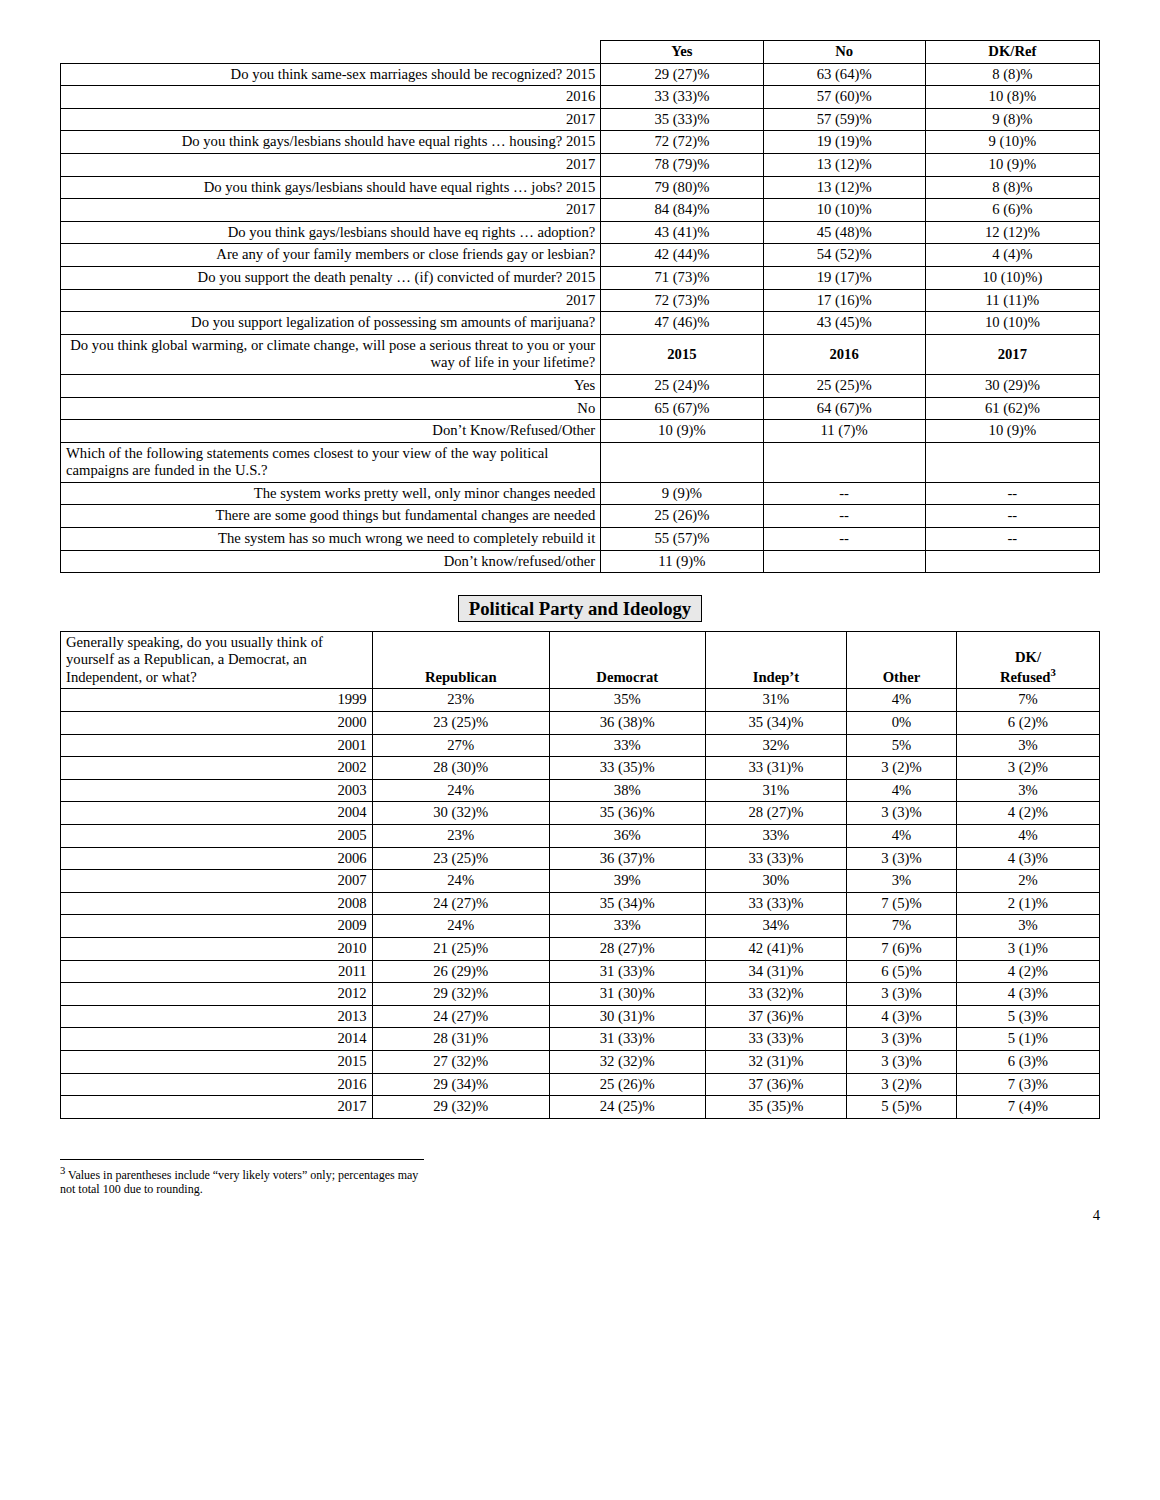| | Yes | No | DK/Ref |
| Do you think same-sex marriages should be recognized? 2015 | 29 (27)% | 63 (64)% | 8 (8)% |
| 2016 | 33 (33)% | 57 (60)% | 10 (8)% |
| 2017 | 35 (33)% | 57 (59)% | 9 (8)% |
| Do you think gays/lesbians should have equal rights … housing? 2015 | 72 (72)% | 19 (19)% | 9 (10)% |
| 2017 | 78 (79)% | 13 (12)% | 10 (9)% |
| Do you think gays/lesbians should have equal rights … jobs? 2015 | 79 (80)% | 13 (12)% | 8 (8)% |
| 2017 | 84 (84)% | 10 (10)% | 6 (6)% |
| Do you think gays/lesbians should have eq rights … adoption? | 43 (41)% | 45 (48)% | 12 (12)% |
| Are any of your family members or close friends gay or lesbian? | 42 (44)% | 54 (52)% | 4 (4)% |
| Do you support the death penalty … (if) convicted of murder? 2015 | 71 (73)% | 19 (17)% | 10 (10)%) |
| 2017 | 72 (73)% | 17 (16)% | 11 (11)% |
| Do you support legalization of possessing sm amounts of marijuana? | 47 (46)% | 43 (45)% | 10 (10)% |
| Do you think global warming, or climate change, will pose a serious threat to you or your way of life in your lifetime? | 2015 | 2016 | 2017 |
| Yes | 25 (24)% | 25 (25)% | 30 (29)% |
| No | 65 (67)% | 64 (67)% | 61 (62)% |
| Don’t Know/Refused/Other | 10 (9)% | 11 (7)% | 10 (9)% |
| Which of the following statements comes closest to your view of the way political campaigns are funded in the U.S.? | | | |
| The system works pretty well, only minor changes needed | 9 (9)% | -- | -- |
| There are some good things but fundamental changes are needed | 25 (26)% | -- | -- |
| The system has so much wrong we need to completely rebuild it | 55 (57)% | -- | -- |
| Don’t know/refused/other | 11 (9)% | | |
Political Party and Ideology
| Generally speaking, do you usually think of yourself as a Republican, a Democrat, an Independent, or what? | Republican | Democrat | Indep’t | Other | DK/ Refused 3 |
| 1999 | 23% | 35% | 31% | 4% | 7% |
| 2000 | 23 (25)% | 36 (38)% | 35 (34)% | 0% | 6 (2)% |
| 2001 | 27% | 33% | 32% | 5% | 3% |
| 2002 | 28 (30)% | 33 (35)% | 33 (31)% | 3 (2)% | 3 (2)% |
| 2003 | 24% | 38% | 31% | 4% | 3% |
| 2004 | 30 (32)% | 35 (36)% | 28 (27)% | 3 (3)% | 4 (2)% |
| 2005 | 23% | 36% | 33% | 4% | 4% |
| 2006 | 23 (25)% | 36 (37)% | 33 (33)% | 3 (3)% | 4 (3)% |
| 2007 | 24% | 39% | 30% | 3% | 2% |
| 2008 | 24 (27)% | 35 (34)% | 33 (33)% | 7 (5)% | 2 (1)% |
| 2009 | 24% | 33% | 34% | 7% | 3% |
| 2010 | 21 (25)% | 28 (27)% | 42 (41)% | 7 (6)% | 3 (1)% |
| 2011 | 26 (29)% | 31 (33)% | 34 (31)% | 6 (5)% | 4 (2)% |
| 2012 | 29 (32)% | 31 (30)% | 33 (32)% | 3 (3)% | 4 (3)% |
| 2013 | 24 (27)% | 30 (31)% | 37 (36)% | 4 (3)% | 5 (3)% |
| 2014 | 28 (31)% | 31 (33)% | 33 (33)% | 3 (3)% | 5 (1)% |
| 2015 | 27 (32)% | 32 (32)% | 32 (31)% | 3 (3)% | 6 (3)% |
| 2016 | 29 (34)% | 25 (26)% | 37 (36)% | 3 (2)% | 7 (3)% |
| 2017 | 29 (32)% | 24 (25)% | 35 (35)% | 5 (5)% | 7 (4)% |
3 Values in parentheses include “very likely voters” only; percentages may not total 100 due to rounding.
4